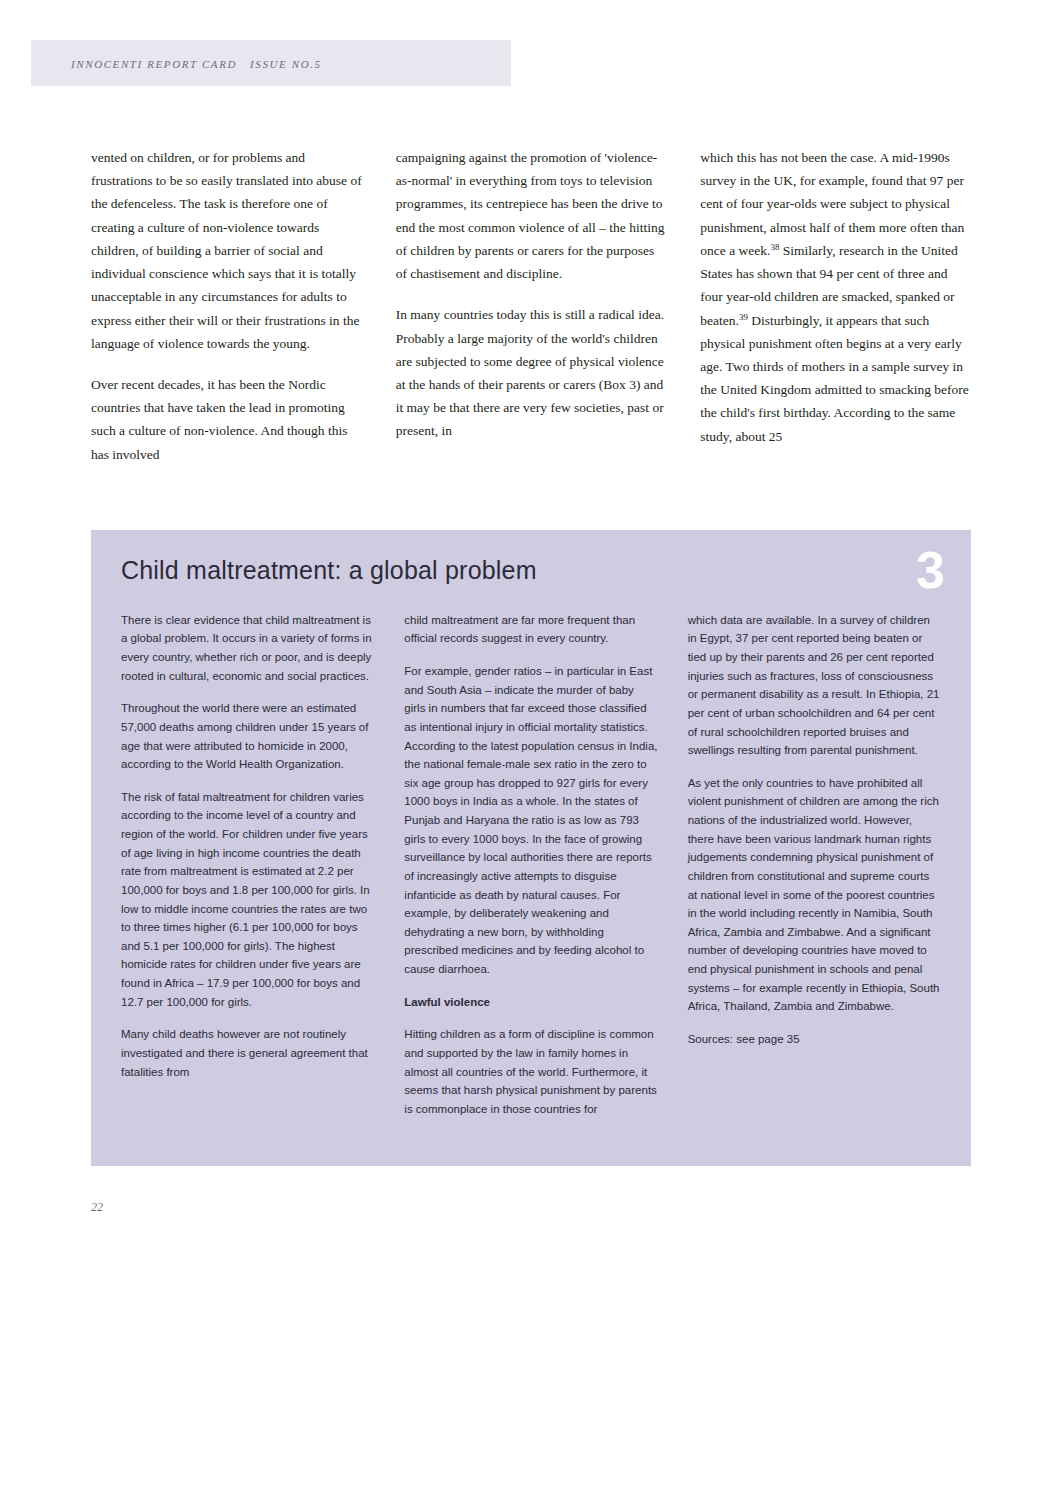INNOCENTI REPORT CARD ISSUE NO.5
vented on children, or for problems and frustrations to be so easily translated into abuse of the defenceless. The task is therefore one of creating a culture of non-violence towards children, of building a barrier of social and individual conscience which says that it is totally unacceptable in any circumstances for adults to express either their will or their frustrations in the language of violence towards the young.
Over recent decades, it has been the Nordic countries that have taken the lead in promoting such a culture of non-violence. And though this has involved
campaigning against the promotion of 'violence-as-normal' in everything from toys to television programmes, its centrepiece has been the drive to end the most common violence of all – the hitting of children by parents or carers for the purposes of chastisement and discipline.
In many countries today this is still a radical idea. Probably a large majority of the world's children are subjected to some degree of physical violence at the hands of their parents or carers (Box 3) and it may be that there are very few societies, past or present, in
which this has not been the case. A mid-1990s survey in the UK, for example, found that 97 per cent of four year-olds were subject to physical punishment, almost half of them more often than once a week.38 Similarly, research in the United States has shown that 94 per cent of three and four year-old children are smacked, spanked or beaten.39 Disturbingly, it appears that such physical punishment often begins at a very early age. Two thirds of mothers in a sample survey in the United Kingdom admitted to smacking before the child's first birthday. According to the same study, about 25
3
Child maltreatment: a global problem
There is clear evidence that child maltreatment is a global problem. It occurs in a variety of forms in every country, whether rich or poor, and is deeply rooted in cultural, economic and social practices.
Throughout the world there were an estimated 57,000 deaths among children under 15 years of age that were attributed to homicide in 2000, according to the World Health Organization.
The risk of fatal maltreatment for children varies according to the income level of a country and region of the world. For children under five years of age living in high income countries the death rate from maltreatment is estimated at 2.2 per 100,000 for boys and 1.8 per 100,000 for girls. In low to middle income countries the rates are two to three times higher (6.1 per 100,000 for boys and 5.1 per 100,000 for girls). The highest homicide rates for children under five years are found in Africa – 17.9 per 100,000 for boys and 12.7 per 100,000 for girls.
Many child deaths however are not routinely investigated and there is general agreement that fatalities from
child maltreatment are far more frequent than official records suggest in every country.
For example, gender ratios – in particular in East and South Asia – indicate the murder of baby girls in numbers that far exceed those classified as intentional injury in official mortality statistics. According to the latest population census in India, the national female-male sex ratio in the zero to six age group has dropped to 927 girls for every 1000 boys in India as a whole. In the states of Punjab and Haryana the ratio is as low as 793 girls to every 1000 boys. In the face of growing surveillance by local authorities there are reports of increasingly active attempts to disguise infanticide as death by natural causes. For example, by deliberately weakening and dehydrating a new born, by withholding prescribed medicines and by feeding alcohol to cause diarrhoea.
Lawful violence
Hitting children as a form of discipline is common and supported by the law in family homes in almost all countries of the world. Furthermore, it seems that harsh physical punishment by parents is commonplace in those countries for
which data are available. In a survey of children in Egypt, 37 per cent reported being beaten or tied up by their parents and 26 per cent reported injuries such as fractures, loss of consciousness or permanent disability as a result. In Ethiopia, 21 per cent of urban schoolchildren and 64 per cent of rural schoolchildren reported bruises and swellings resulting from parental punishment.
As yet the only countries to have prohibited all violent punishment of children are among the rich nations of the industrialized world. However, there have been various landmark human rights judgements condemning physical punishment of children from constitutional and supreme courts at national level in some of the poorest countries in the world including recently in Namibia, South Africa, Zambia and Zimbabwe. And a significant number of developing countries have moved to end physical punishment in schools and penal systems – for example recently in Ethiopia, South Africa, Thailand, Zambia and Zimbabwe.
Sources: see page 35
22